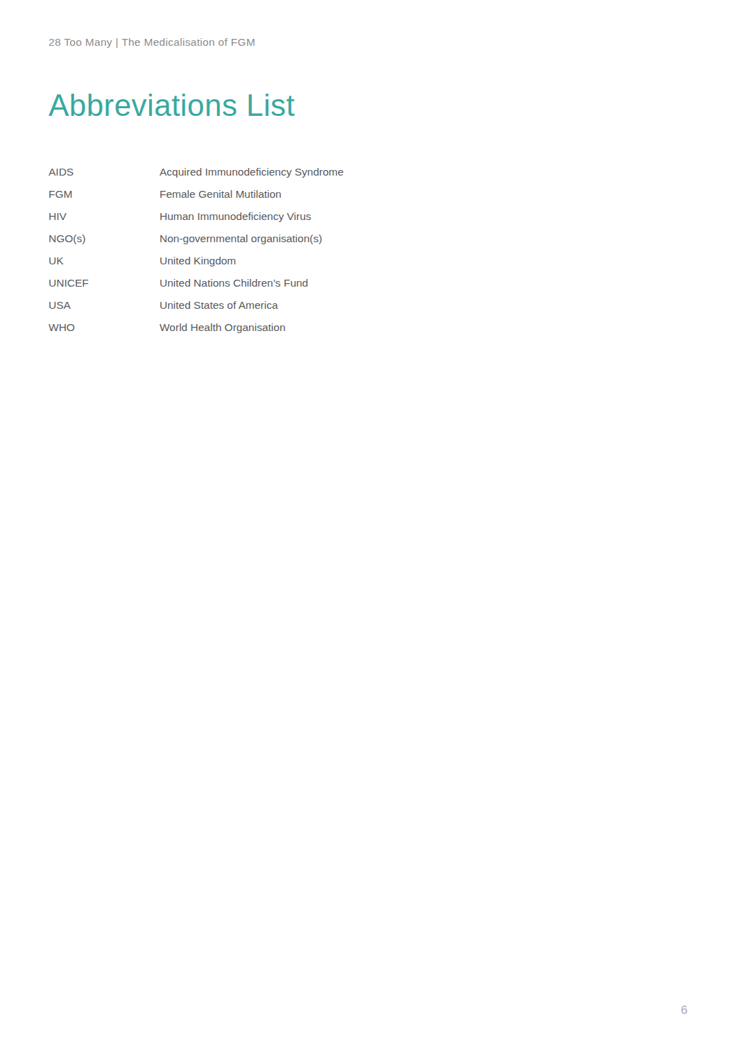28 Too Many | The Medicalisation of FGM
Abbreviations List
| AIDS | Acquired Immunodeficiency Syndrome |
| FGM | Female Genital Mutilation |
| HIV | Human Immunodeficiency Virus |
| NGO(s) | Non-governmental organisation(s) |
| UK | United Kingdom |
| UNICEF | United Nations Children’s Fund |
| USA | United States of America |
| WHO | World Health Organisation |
6